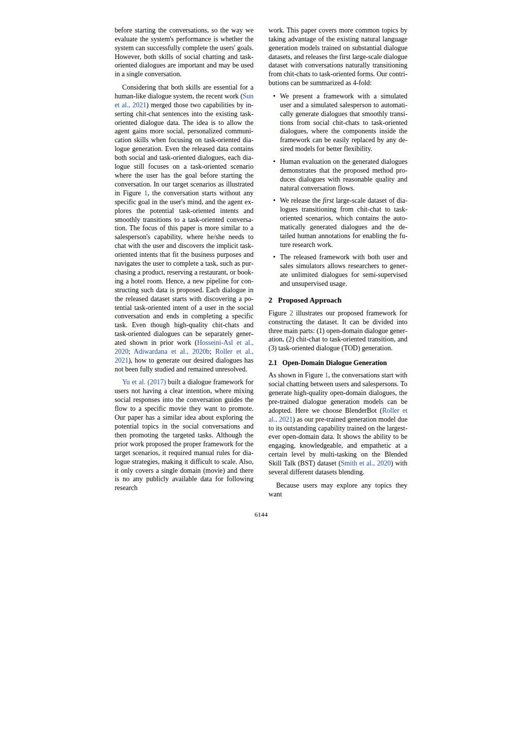before starting the conversations, so the way we evaluate the system's performance is whether the system can successfully complete the users' goals. However, both skills of social chatting and task-oriented dialogues are important and may be used in a single conversation.
Considering that both skills are essential for a human-like dialogue system, the recent work (Sun et al., 2021) merged those two capabilities by inserting chit-chat sentences into the existing task-oriented dialogue data. The idea is to allow the agent gains more social, personalized communication skills when focusing on task-oriented dialogue generation. Even the released data contains both social and task-oriented dialogues, each dialogue still focuses on a task-oriented scenario where the user has the goal before starting the conversation. In our target scenarios as illustrated in Figure 1, the conversation starts without any specific goal in the user's mind, and the agent explores the potential task-oriented intents and smoothly transitions to a task-oriented conversation. The focus of this paper is more similar to a salesperson's capability, where he/she needs to chat with the user and discovers the implicit task-oriented intents that fit the business purposes and navigates the user to complete a task, such as purchasing a product, reserving a restaurant, or booking a hotel room. Hence, a new pipeline for constructing such data is proposed. Each dialogue in the released dataset starts with discovering a potential task-oriented intent of a user in the social conversation and ends in completing a specific task. Even though high-quality chit-chats and task-oriented dialogues can be separately generated shown in prior work (Hosseini-Asl et al., 2020; Adiwardana et al., 2020b; Roller et al., 2021), how to generate our desired dialogues has not been fully studied and remained unresolved.
Yu et al. (2017) built a dialogue framework for users not having a clear intention, where mixing social responses into the conversation guides the flow to a specific movie they want to promote. Our paper has a similar idea about exploring the potential topics in the social conversations and then promoting the targeted tasks. Although the prior work proposed the proper framework for the target scenarios, it required manual rules for dialogue strategies, making it difficult to scale. Also, it only covers a single domain (movie) and there is no any publicly available data for following research
work. This paper covers more common topics by taking advantage of the existing natural language generation models trained on substantial dialogue datasets, and releases the first large-scale dialogue dataset with conversations naturally transitioning from chit-chats to task-oriented forms. Our contributions can be summarized as 4-fold:
We present a framework with a simulated user and a simulated salesperson to automatically generate dialogues that smoothly transitions from social chit-chats to task-oriented dialogues, where the components inside the framework can be easily replaced by any desired models for better flexibility.
Human evaluation on the generated dialogues demonstrates that the proposed method produces dialogues with reasonable quality and natural conversation flows.
We release the first large-scale dataset of dialogues transitioning from chit-chat to task-oriented scenarios, which contains the automatically generated dialogues and the detailed human annotations for enabling the future research work.
The released framework with both user and sales simulators allows researchers to generate unlimited dialogues for semi-supervised and unsupervised usage.
2 Proposed Approach
Figure 2 illustrates our proposed framework for constructing the dataset. It can be divided into three main parts: (1) open-domain dialogue generation, (2) chit-chat to task-oriented transition, and (3) task-oriented dialogue (TOD) generation.
2.1 Open-Domain Dialogue Generation
As shown in Figure 1, the conversations start with social chatting between users and salespersons. To generate high-quality open-domain dialogues, the pre-trained dialogue generation models can be adopted. Here we choose BlenderBot (Roller et al., 2021) as our pre-trained generation model due to its outstanding capability trained on the largest-ever open-domain data. It shows the ability to be engaging, knowledgeable, and empathetic at a certain level by multi-tasking on the Blended Skill Talk (BST) dataset (Smith et al., 2020) with several different datasets blending.
Because users may explore any topics they want
6144